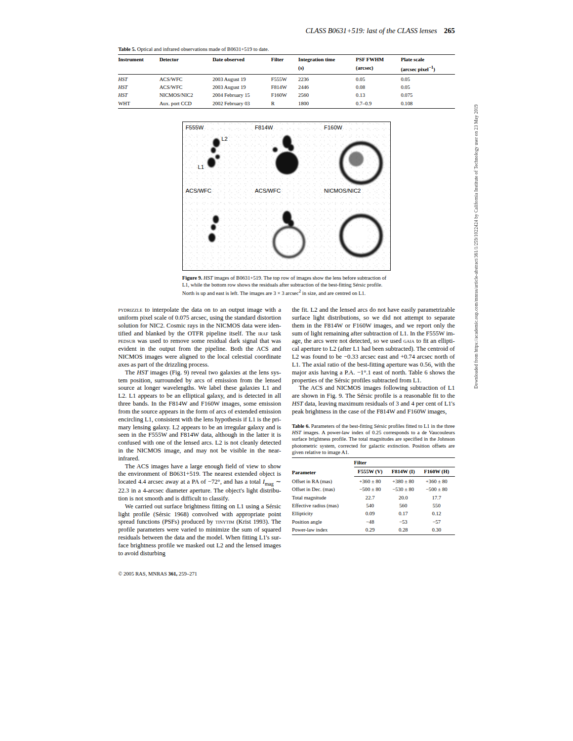Downloaded from https://academic.oup.com/mnras/article-abstract/361/1/259/1022424 by California Institute of Technology user on 23 May 2019
CLASS B0631+519: last of the CLASS lenses265
Table 5. Optical and infrared observations made of B0631+519 to date.
| Instrument | Detector | Date observed | Filter | Integration time | PSF FWHM | Plate scale |
| --- | --- | --- | --- | --- | --- | --- |
| | | | | (s) | (arcsec) | (arcsec pixel −1 ) |
| HST | ACS/WFC | 2003 August 19 | F555W | 2236 | 0.05 | 0.05 |
| HST | ACS/WFC | 2003 August 19 | F814W | 2446 | 0.08 | 0.05 |
| HST | NICMOS/NIC2 | 2004 February 15 | F160W | 2560 | 0.13 | 0.075 |
| WHT | Aux. port CCD | 2002 February 03 | R | 1800 | 0.7–0.9 | 0.108 |
F555W
L2
L1
ACS/WFC
F814W
ACS/WFC
F160W
NICMOS/NIC2
Figure 9. HST images of B0631+519. The top row of images show the lens before subtraction of L1, while the bottom row shows the residuals after subtraction of the best-fitting Sérsic profile. North is up and east is left. The images are 3 × 3 arcsec2 in size, and are centred on L1.
pydrizzle to interpolate the data on to an output image with a uniform pixel scale of 0.075 arcsec, using the standard distortion solution for NIC2. Cosmic rays in the NICMOS data were identified and blanked by the OTFR pipeline itself. The iraf task pedsub was used to remove some residual dark signal that was evident in the output from the pipeline. Both the ACS and NICMOS images were aligned to the local celestial coordinate axes as part of the drizzling process.
The HST images (Fig. 9) reveal two galaxies at the lens system position, surrounded by arcs of emission from the lensed source at longer wavelengths. We label these galaxies L1 and L2. L1 appears to be an elliptical galaxy, and is detected in all three bands. In the F814W and F160W images, some emission from the source appears in the form of arcs of extended emission encircling L1, consistent with the lens hypothesis if L1 is the primary lensing galaxy. L2 appears to be an irregular galaxy and is seen in the F555W and F814W data, although in the latter it is confused with one of the lensed arcs. L2 is not cleanly detected in the NICMOS image, and may not be visible in the near-infrared.
The ACS images have a large enough field of view to show the environment of B0631+519. The nearest extended object is located 4.4 arcsec away at a PA of −72°, and has a total Imag ∼ 22.3 in a 4-arcsec diameter aperture. The object's light distribution is not smooth and is difficult to classify.
We carried out surface brightness fitting on L1 using a Sérsic light profile (Sérsic 1968) convolved with appropriate point spread functions (PSFs) produced by tinytim (Krist 1993). The profile parameters were varied to minimize the sum of squared residuals between the data and the model. When fitting L1's surface brightness profile we masked out L2 and the lensed images to avoid disturbing
the fit. L2 and the lensed arcs do not have easily parametrizable surface light distributions, so we did not attempt to separate them in the F814W or F160W images, and we report only the sum of light remaining after subtraction of L1. In the F555W image, the arcs were not detected, so we used gaia to fit an elliptical aperture to L2 (after L1 had been subtracted). The centroid of L2 was found to be −0.33 arcsec east and +0.74 arcsec north of L1. The axial ratio of the best-fitting aperture was 0.56, with the major axis having a P.A. −1°.1 east of north. Table 6 shows the properties of the Sérsic profiles subtracted from L1.
The ACS and NICMOS images following subtraction of L1 are shown in Fig. 9. The Sérsic profile is a reasonable fit to the HST data, leaving maximum residuals of 3 and 4 per cent of L1's peak brightness in the case of the F814W and F160W images,
Table 6. Parameters of the best-fitting Sérsic profiles fitted to L1 in the three HST images. A power-law index of 0.25 corresponds to a de Vaucouleurs surface brightness profile. The total magnitudes are specified in the Johnson photometric system, corrected for galactic extinction. Position offsets are given relative to image A1.
| Parameter | Filter |
| --- | --- |
| F555W (V) | F814W (I) | F160W (H) |
| Offset in RA (mas) | +360 ± 80 | +380 ± 80 | +360 ± 80 |
| Offset in Dec. (mas) | −500 ± 80 | −530 ± 80 | −500 ± 80 |
| Total magnitude | 22.7 | 20.0 | 17.7 |
| Effective radius (mas) | 540 | 560 | 550 |
| Ellipticity | 0.09 | 0.17 | 0.12 |
| Position angle | −48 | −53 | −57 |
| Power-law index | 0.29 | 0.28 | 0.30 |
© 2005 RAS, MNRAS 361, 259–271